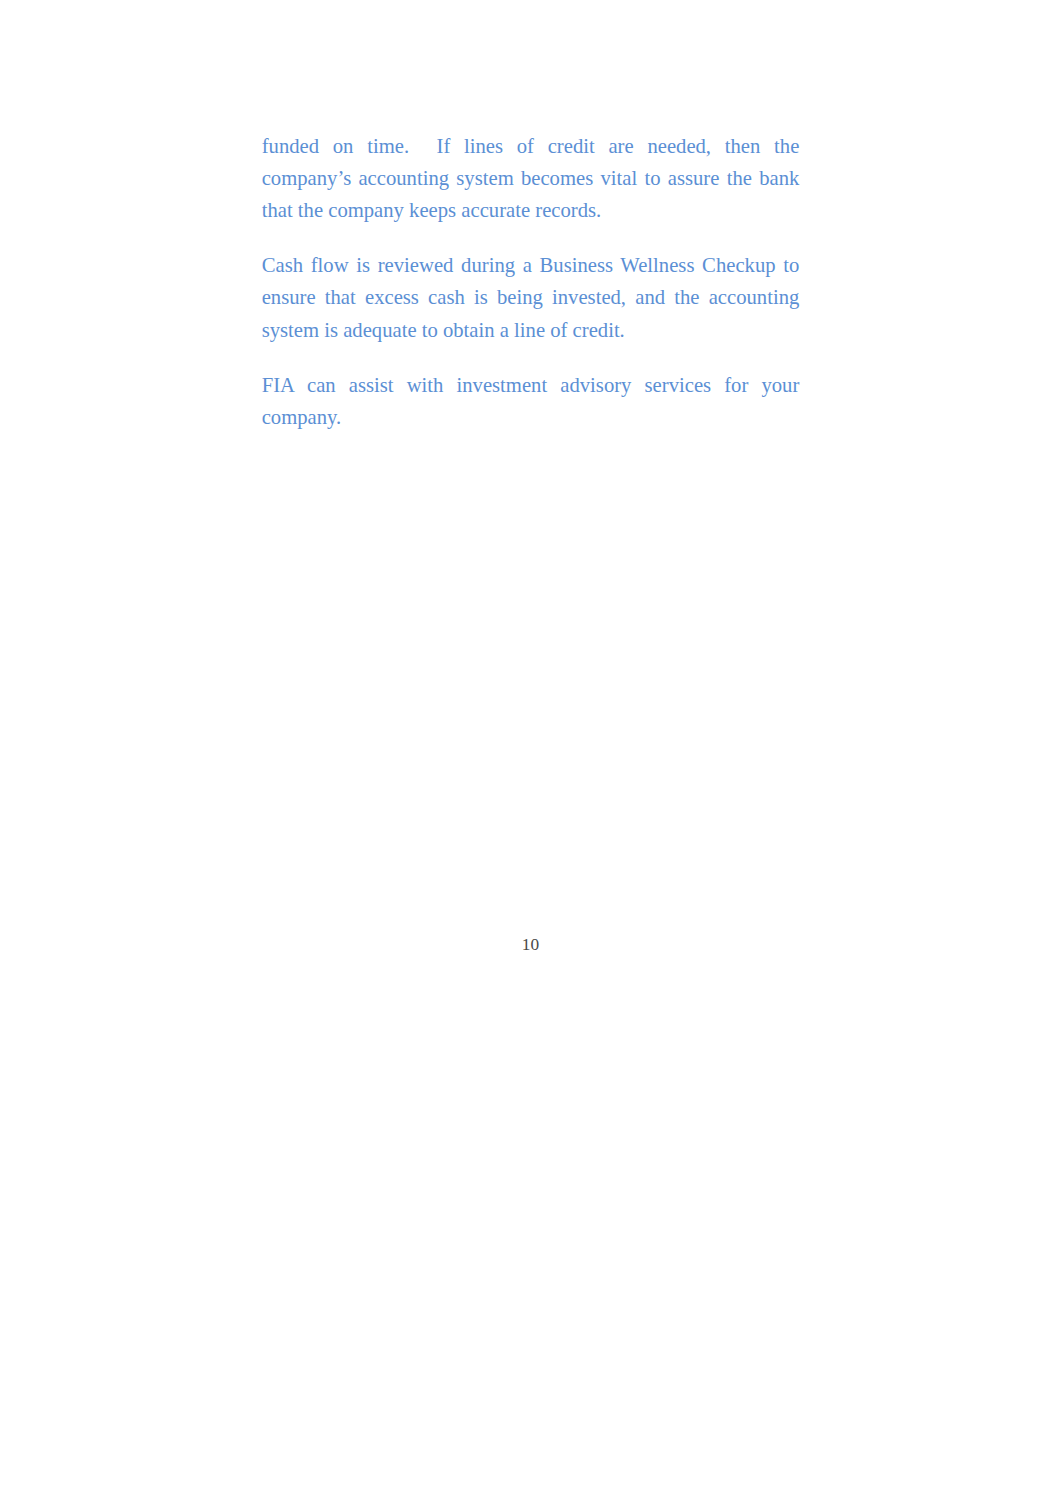funded on time. If lines of credit are needed, then the company’s accounting system becomes vital to assure the bank that the company keeps accurate records.
Cash flow is reviewed during a Business Wellness Checkup to ensure that excess cash is being invested, and the accounting system is adequate to obtain a line of credit.
FIA can assist with investment advisory services for your company.
10